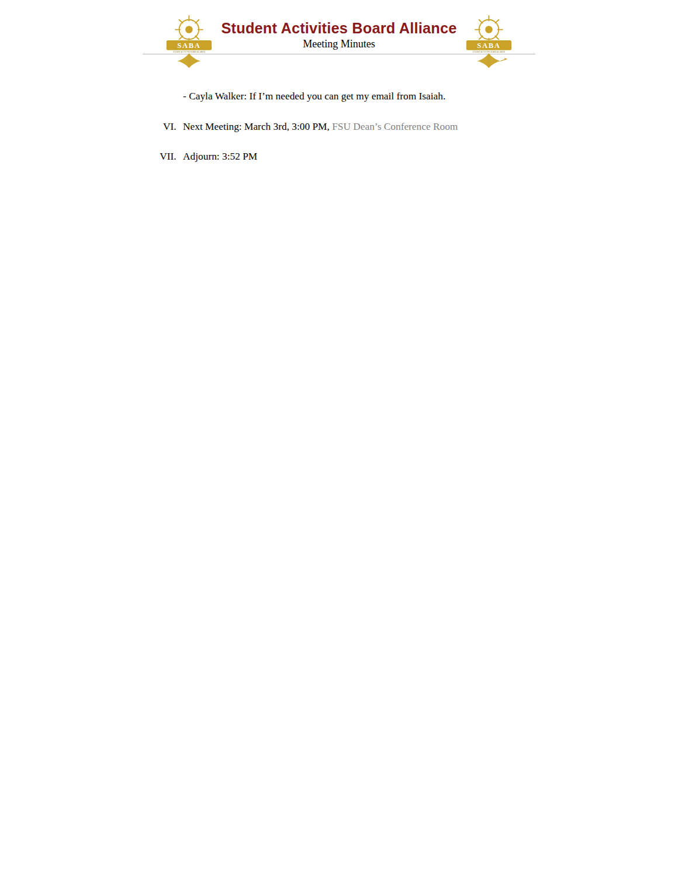SABA STUDENT ACTIVITIES BOARD ALLIANCE SABA STUDENT ACTIVITIES BOARD ALLIANCE
Student Activities Board Alliance
Meeting Minutes
- Cayla Walker: If I’m needed you can get my email from Isaiah.
VI. Next Meeting: March 3rd, 3:00 PM, FSU Dean’s Conference Room
VII. Adjourn: 3:52 PM